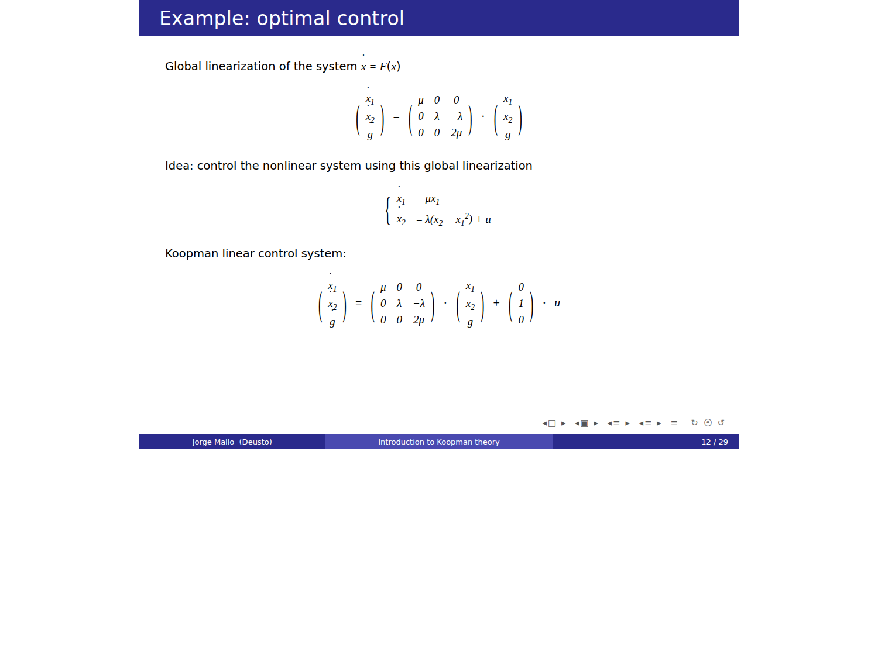Example: optimal control
Global linearization of the system x = F(x)
(
| x 1 |
| x 2 |
| g |
) = (
| μ | 0 | 0 |
| 0 | λ | −λ |
| 0 | 0 | 2μ |
) · (
| x 1 |
| x 2 |
| g |
)
Idea: control the nonlinear system using this global linearization
{
| x 1 | = μx 1 |
| x 2 | = λ(x 2 − x 1 2 ) + u |
Koopman linear control system:
(
| x 1 |
| x 2 |
| g |
) = (
| μ | 0 | 0 |
| 0 | λ | −λ |
| 0 | 0 | 2μ |
) · (
| x 1 |
| x 2 |
| g |
) + (
| 0 |
| 1 |
| 0 |
) · u
◂□ ▸ ◂▣ ▸ ◂≡ ▸ ◂≡ ▸ ≡ ↻ ⦿ ↺
Jorge Mallo (Deusto)
Introduction to Koopman theory
12 / 29